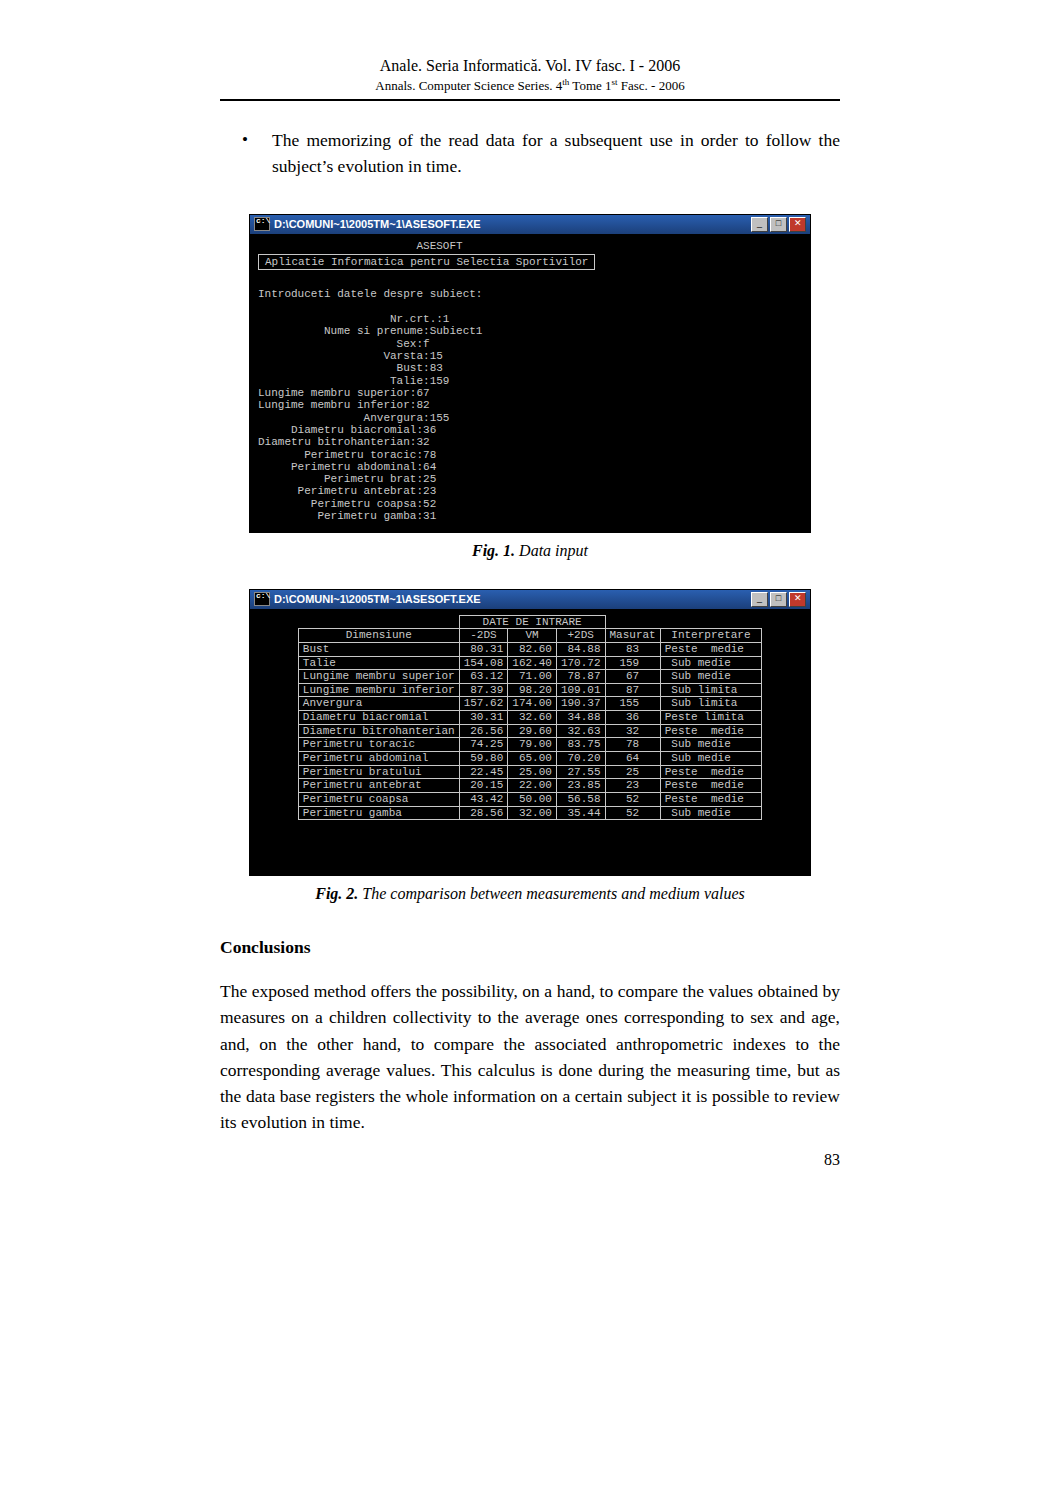Anale. Seria Informatică. Vol. IV fasc. I - 2006
Annals. Computer Science Series. 4th Tome 1st Fasc. - 2006
The memorizing of the read data for a subsequent use in order to follow the subject’s evolution in time.
D:\COMUNI~1\2005TM~1\ASESOFT.EXE
_
□
✕
ASESOFT Aplicatie Informatica pentru Selectia Sportivilor Introduceti datele despre subiect: Nr.crt.:1 Nume si prenume:Subiect1 Sex:f Varsta:15 Bust:83 Talie:159 Lungime membru superior:67 Lungime membru inferior:82 Anvergura:155 Diametru biacromial:36 Diametru bitrohanterian:32 Perimetru toracic:78 Perimetru abdominal:64 Perimetru brat:25 Perimetru antebrat:23 Perimetru coapsa:52 Perimetru gamba:31
Fig. 1. Data input
D:\COMUNI~1\2005TM~1\ASESOFT.EXE
_
□
✕
| | DATE DE INTRARE | | |
| Dimensiune | -2DS | VM | +2DS | Masurat | Interpretare |
| Bust | 80.31 | 82.60 | 84.88 | 83 | Peste medie |
| Talie | 154.08 | 162.40 | 170.72 | 159 | Sub medie |
| Lungime membru superior | 63.12 | 71.00 | 78.87 | 67 | Sub medie |
| Lungime membru inferior | 87.39 | 98.20 | 109.01 | 87 | Sub limita |
| Anvergura | 157.62 | 174.00 | 190.37 | 155 | Sub limita |
| Diametru biacromial | 30.31 | 32.60 | 34.88 | 36 | Peste limita |
| Diametru bitrohanterian | 26.56 | 29.60 | 32.63 | 32 | Peste medie |
| Perimetru toracic | 74.25 | 79.00 | 83.75 | 78 | Sub medie |
| Perimetru abdominal | 59.80 | 65.00 | 70.20 | 64 | Sub medie |
| Perimetru bratului | 22.45 | 25.00 | 27.55 | 25 | Peste medie |
| Perimetru antebrat | 20.15 | 22.00 | 23.85 | 23 | Peste medie |
| Perimetru coapsa | 43.42 | 50.00 | 56.58 | 52 | Peste medie |
| Perimetru gamba | 28.56 | 32.00 | 35.44 | 52 | Sub medie |
Fig. 2. The comparison between measurements and medium values
Conclusions
The exposed method offers the possibility, on a hand, to compare the values obtained by measures on a children collectivity to the average ones corresponding to sex and age, and, on the other hand, to compare the associated anthropometric indexes to the corresponding average values. This calculus is done during the measuring time, but as the data base registers the whole information on a certain subject it is possible to review its evolution in time.
83